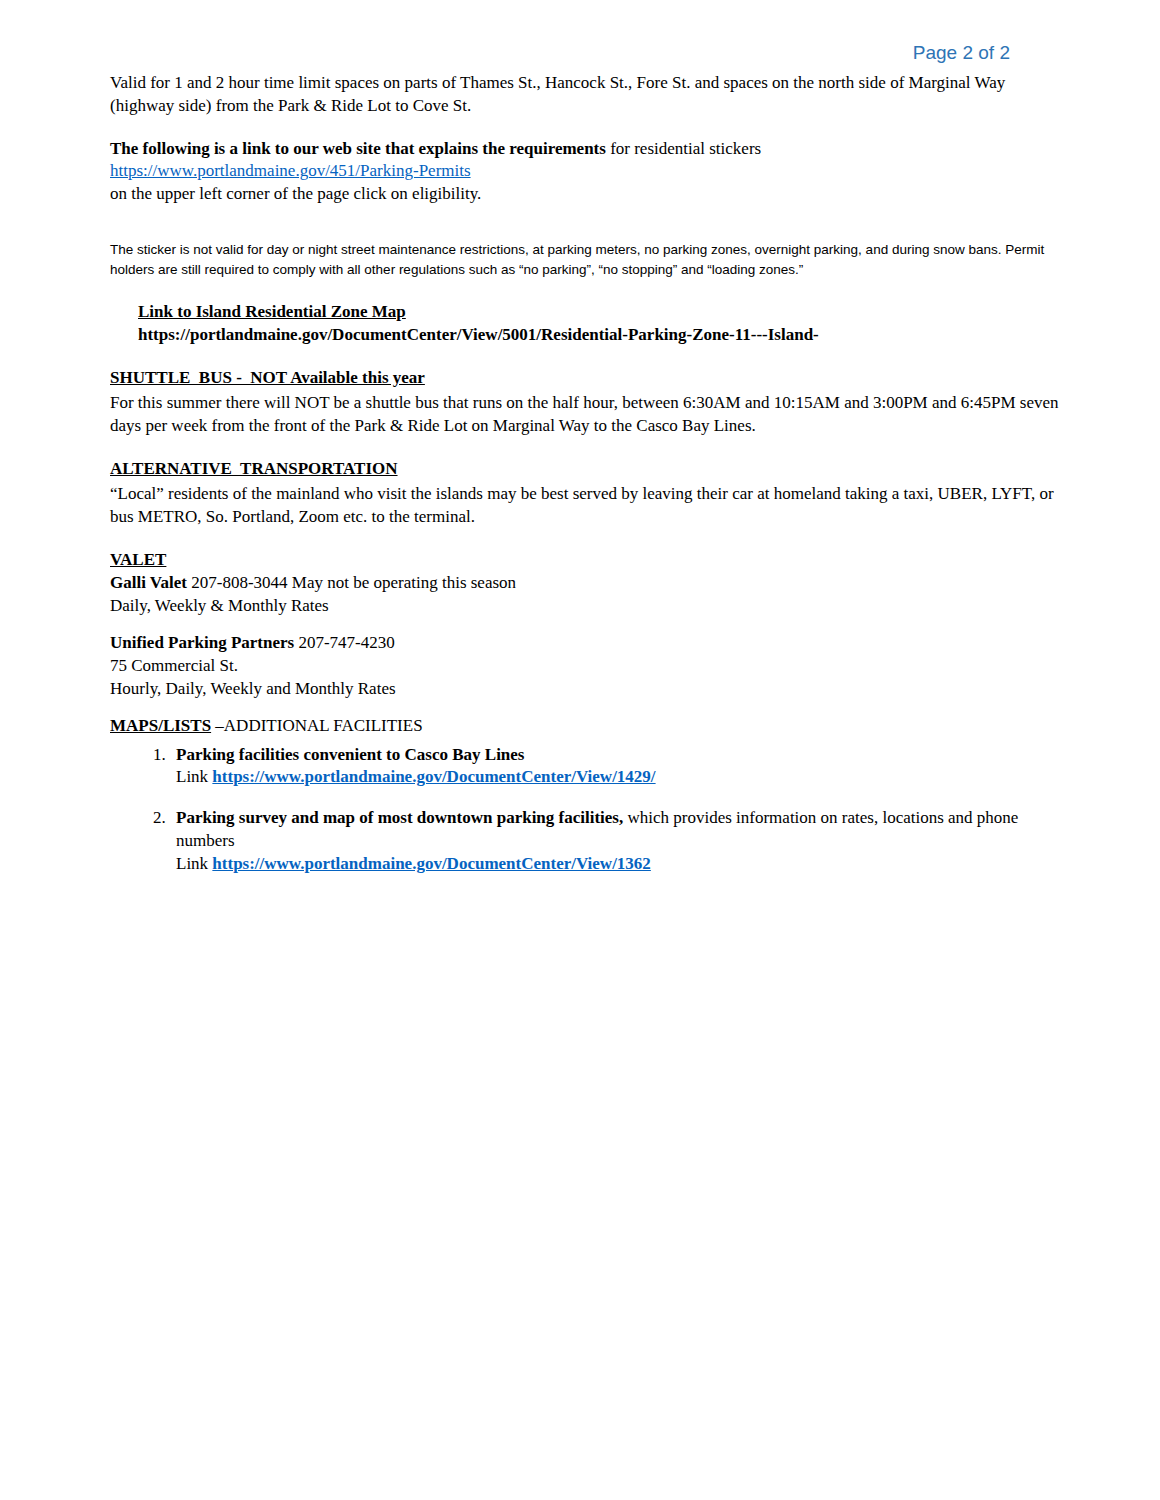Page 2 of 2
Valid for 1 and 2 hour time limit spaces on parts of Thames St., Hancock St., Fore St. and spaces on the north side of Marginal Way (highway side) from the Park & Ride Lot to Cove St.
The following is a link to our web site that explains the requirements for residential stickers https://www.portlandmaine.gov/451/Parking-Permits
on the upper left corner of the page click on eligibility.
The sticker is not valid for day or night street maintenance restrictions, at parking meters, no parking zones, overnight parking, and during snow bans. Permit holders are still required to comply with all other regulations such as “no parking”, “no stopping” and “loading zones.”
Link to Island Residential Zone Map
https://portlandmaine.gov/DocumentCenter/View/5001/Residential-Parking-Zone-11---Island-
SHUTTLE BUS - NOT Available this year
For this summer there will NOT be a shuttle bus that runs on the half hour, between 6:30AM and 10:15AM and 3:00PM and 6:45PM seven days per week from the front of the Park & Ride Lot on Marginal Way to the Casco Bay Lines.
ALTERNATIVE TRANSPORTATION
“Local” residents of the mainland who visit the islands may be best served by leaving their car at homeland taking a taxi, UBER, LYFT, or bus METRO, So. Portland, Zoom etc. to the terminal.
VALET
Galli Valet 207-808-3044 May not be operating this season
Daily, Weekly & Monthly Rates
Unified Parking Partners 207-747-4230
75 Commercial St.
Hourly, Daily, Weekly and Monthly Rates
MAPS/LISTS –ADDITIONAL FACILITIES
Parking facilities convenient to Casco Bay Lines
Link https://www.portlandmaine.gov/DocumentCenter/View/1429/
Parking survey and map of most downtown parking facilities, which provides information on rates, locations and phone numbers
Link https://www.portlandmaine.gov/DocumentCenter/View/1362